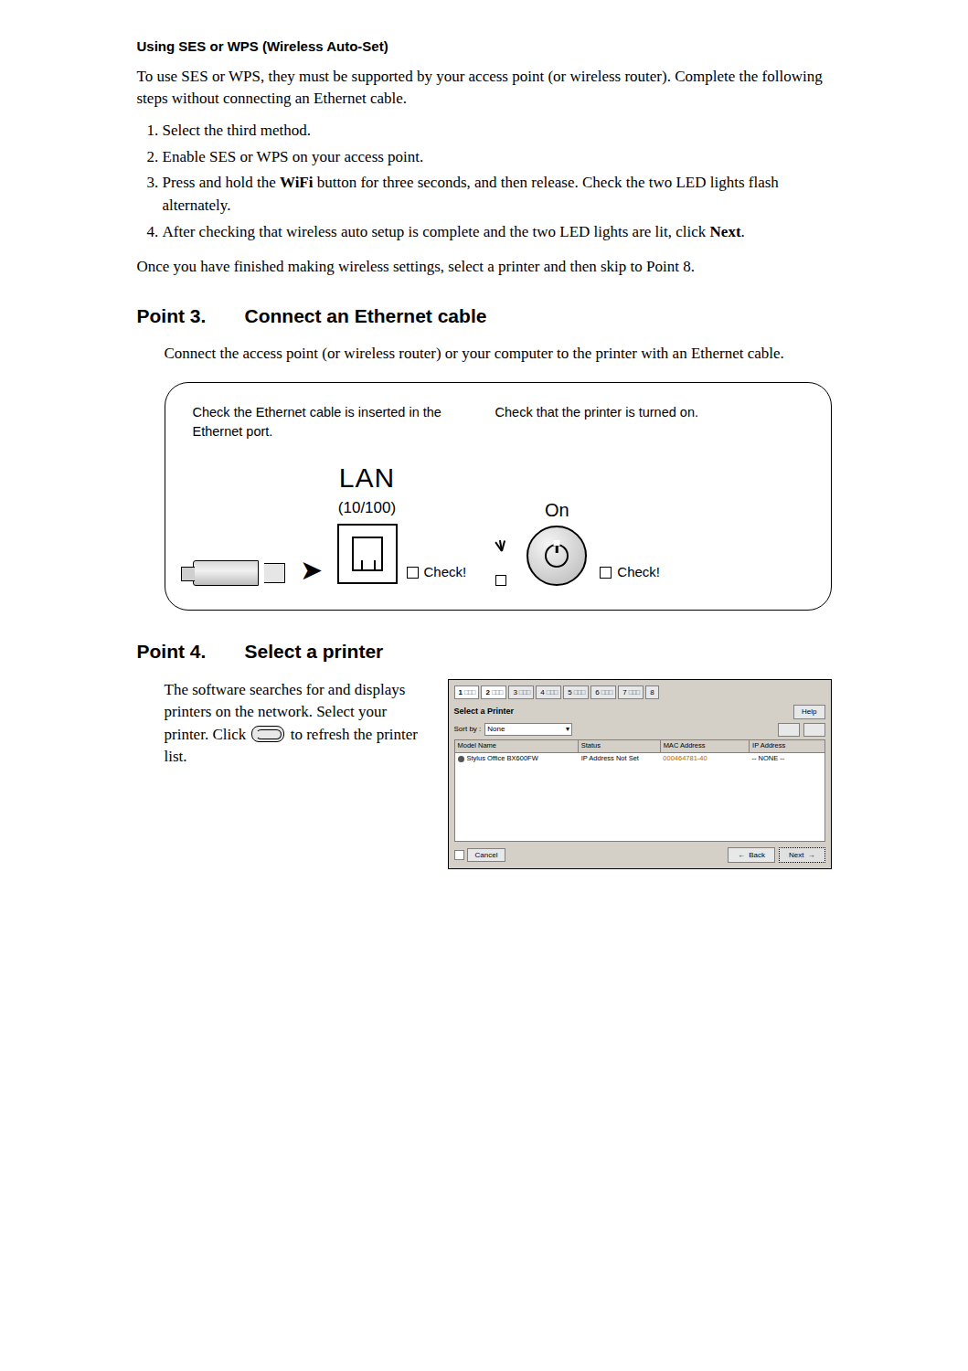Using SES or WPS (Wireless Auto-Set)
To use SES or WPS, they must be supported by your access point (or wireless router). Complete the following steps without connecting an Ethernet cable.
Select the third method.
Enable SES or WPS on your access point.
Press and hold the WiFi button for three seconds, and then release. Check the two LED lights flash alternately.
After checking that wireless auto setup is complete and the two LED lights are lit, click Next.
Once you have finished making wireless settings, select a printer and then skip to Point 8.
Point 3. Connect an Ethernet cable
Connect the access point (or wireless router) or your computer to the printer with an Ethernet cable.
Check the Ethernet cable is inserted in the Ethernet port.
Check that the printer is turned on.
➤
LAN
(10/100)
Check!
On
Check!
Point 4. Select a printer
The software searches for and displays printers on the network. Select your printer. Click to refresh the printer list.
1 □□□
2 □□□
3 □□□
4 □□□
5 □□□
6 □□□
7 □□□
8
Select a Printer
Help
Sort by :
None▾
Model Name
Status
MAC Address
IP Address
Stylus Office BX600FW
IP Address Not Set
000464781-40
-- NONE --
Cancel
← Back
Next →